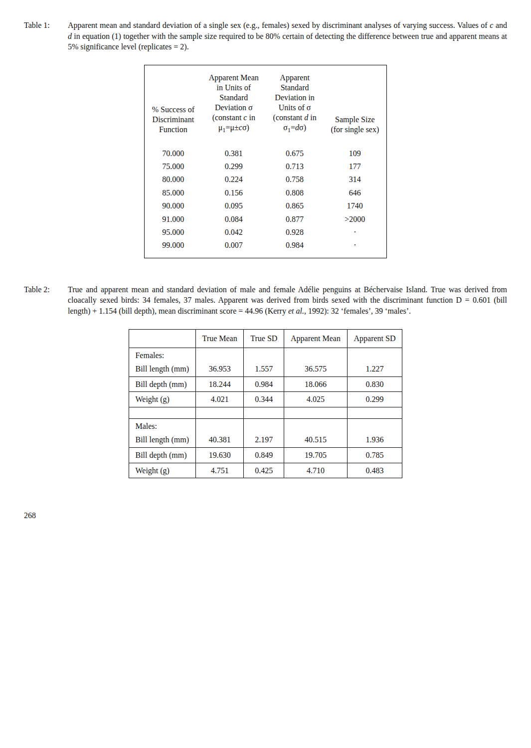Table 1:
Apparent mean and standard deviation of a single sex (e.g., females) sexed by discriminant analyses of varying success. Values of c and d in equation (1) together with the sample size required to be 80% certain of detecting the difference between true and apparent means at 5% significance level (replicates = 2).
| % Success of Discriminant Function | Apparent Mean in Units of Standard Deviation σ (constant c in μ 1 =μ± c σ) | Apparent Standard Deviation in Units of σ (constant d in σ 1 = d σ) | Sample Size (for single sex) |
| --- | --- | --- | --- |
| 70.000 | 0.381 | 0.675 | 109 |
| 75.000 | 0.299 | 0.713 | 177 |
| 80.000 | 0.224 | 0.758 | 314 |
| 85.000 | 0.156 | 0.808 | 646 |
| 90.000 | 0.095 | 0.865 | 1740 |
| 91.000 | 0.084 | 0.877 | >2000 |
| 95.000 | 0.042 | 0.928 | · |
| 99.000 | 0.007 | 0.984 | · |
Table 2:
True and apparent mean and standard deviation of male and female Adélie penguins at Béchervaise Island. True was derived from cloacally sexed birds: 34 females, 37 males. Apparent was derived from birds sexed with the discriminant function D = 0.601 (bill length) + 1.154 (bill depth), mean discriminant score = 44.96 (Kerry et al., 1992): 32 ‘females’, 39 ‘males’.
| | True Mean | True SD | Apparent Mean | Apparent SD |
| --- | --- | --- | --- | --- |
| Females: | | | | |
| Bill length (mm) | 36.953 | 1.557 | 36.575 | 1.227 |
| Bill depth (mm) | 18.244 | 0.984 | 18.066 | 0.830 |
| Weight (g) | 4.021 | 0.344 | 4.025 | 0.299 |
| Males: | | | | |
| Bill length (mm) | 40.381 | 2.197 | 40.515 | 1.936 |
| Bill depth (mm) | 19.630 | 0.849 | 19.705 | 0.785 |
| Weight (g) | 4.751 | 0.425 | 4.710 | 0.483 |
268